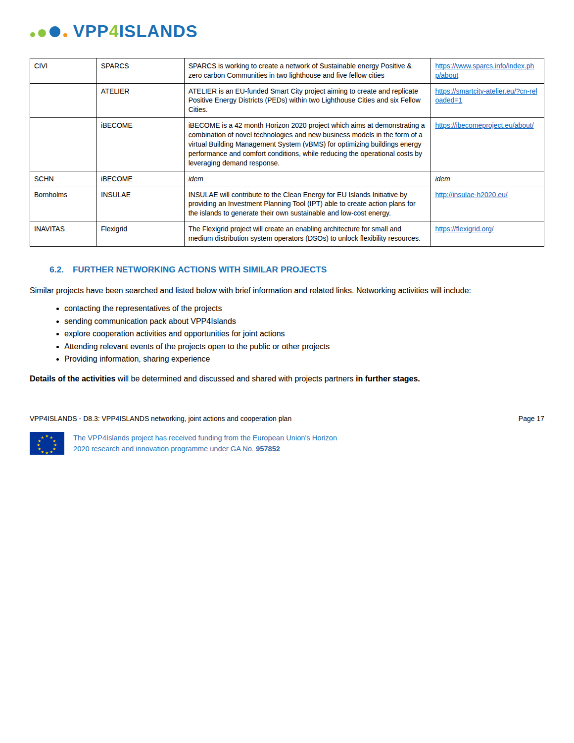VPP 4 ISLANDS
| CIVI | SPARCS | SPARCS is working to create a network of Sustainable energy Positive & zero carbon Communities in two lighthouse and five fellow cities | https://www.sparcs.info/index.php/about |
| | ATELIER | ATELIER is an EU-funded Smart City project aiming to create and replicate Positive Energy Districts (PEDs) within two Lighthouse Cities and six Fellow Cities. | https://smartcity-atelier.eu/?cn-reloaded=1 |
| | iBECOME | iBECOME is a 42 month Horizon 2020 project which aims at demonstrating a combination of novel technologies and new business models in the form of a virtual Building Management System (vBMS) for optimizing buildings energy performance and comfort conditions, while reducing the operational costs by leveraging demand response. | https://ibecomeproject.eu/about/ |
| SCHN | iBECOME | idem | idem |
| Bornholms | INSULAE | INSULAE will contribute to the Clean Energy for EU Islands Initiative by providing an Investment Planning Tool (IPT) able to create action plans for the islands to generate their own sustainable and low-cost energy. | http://insulae-h2020.eu/ |
| INAVITAS | Flexigrid | The Flexigrid project will create an enabling architecture for small and medium distribution system operators (DSOs) to unlock flexibility resources. | https://flexigrid.org/ |
6.2. FURTHER NETWORKING ACTIONS WITH SIMILAR PROJECTS
Similar projects have been searched and listed below with brief information and related links. Networking activities will include:
contacting the representatives of the projects
sending communication pack about VPP4Islands
explore cooperation activities and opportunities for joint actions
Attending relevant events of the projects open to the public or other projects
Providing information, sharing experience
Details of the activities will be determined and discussed and shared with projects partners in further stages.
VPP4ISLANDS - D8.3: VPP4ISLANDS networking, joint actions and cooperation plan Page 17
★ ★ ★ ★ ★ ★ ★ ★ ★ ★ ★ ★
The VPP4Islands project has received funding from the European Union's Horizon
2020 research and innovation programme under GA No. 957852